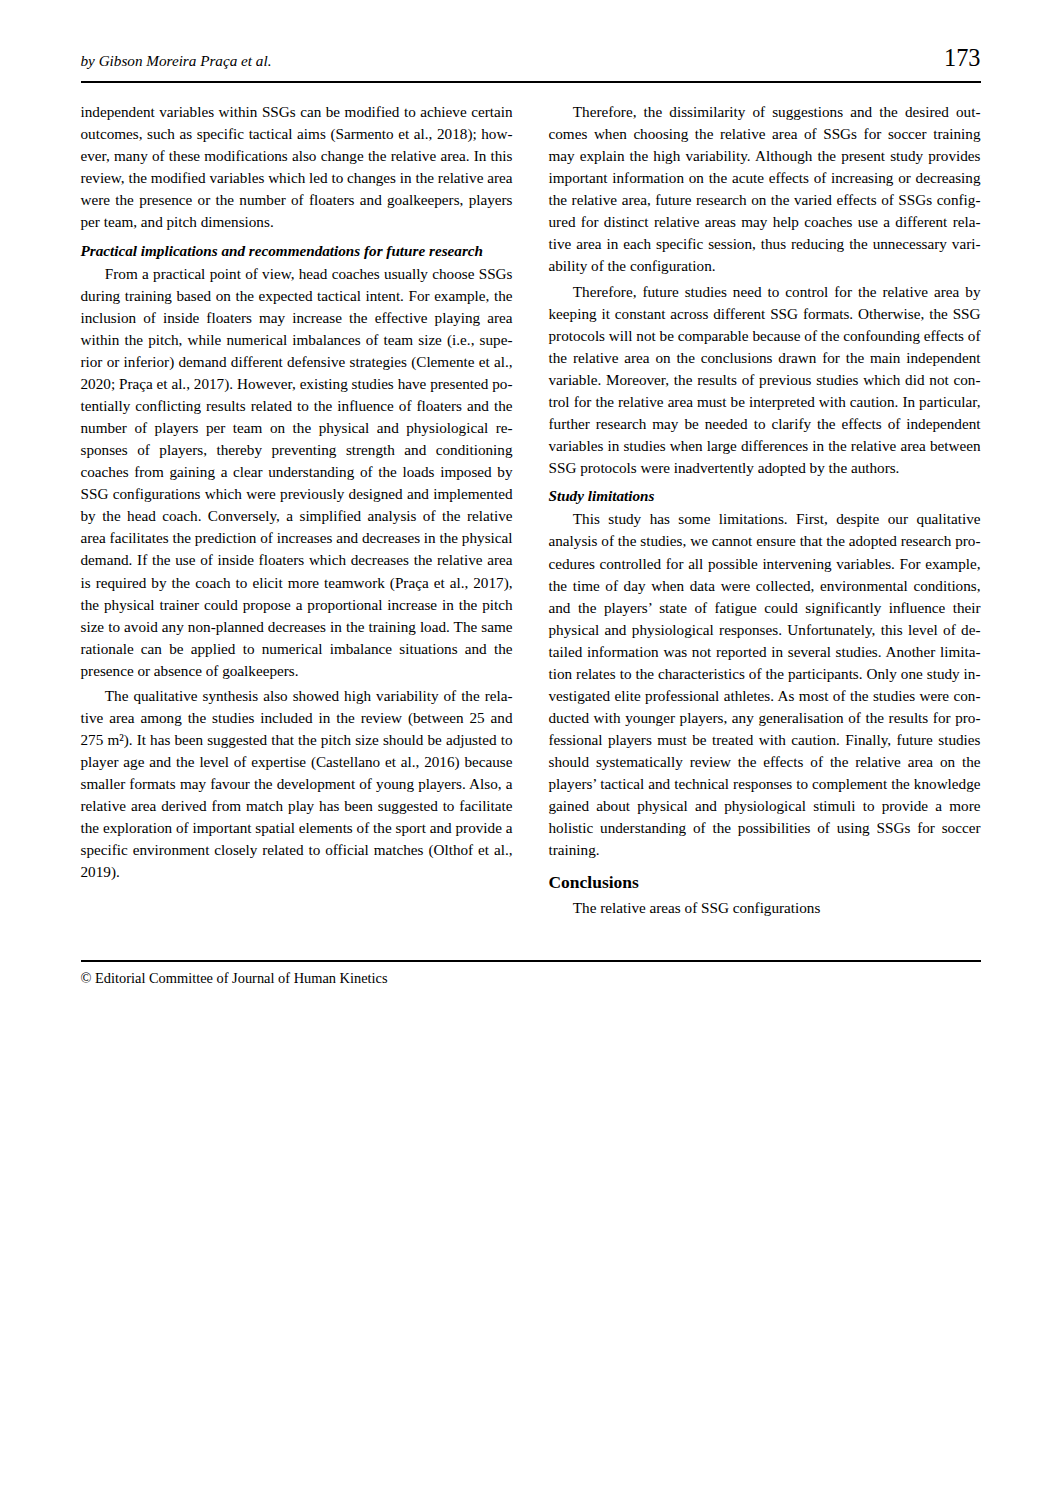by Gibson Moreira Praça et al. 173
independent variables within SSGs can be modified to achieve certain outcomes, such as specific tactical aims (Sarmento et al., 2018); however, many of these modifications also change the relative area. In this review, the modified variables which led to changes in the relative area were the presence or the number of floaters and goalkeepers, players per team, and pitch dimensions.
Practical implications and recommendations for future research
From a practical point of view, head coaches usually choose SSGs during training based on the expected tactical intent. For example, the inclusion of inside floaters may increase the effective playing area within the pitch, while numerical imbalances of team size (i.e., superior or inferior) demand different defensive strategies (Clemente et al., 2020; Praça et al., 2017). However, existing studies have presented potentially conflicting results related to the influence of floaters and the number of players per team on the physical and physiological responses of players, thereby preventing strength and conditioning coaches from gaining a clear understanding of the loads imposed by SSG configurations which were previously designed and implemented by the head coach. Conversely, a simplified analysis of the relative area facilitates the prediction of increases and decreases in the physical demand. If the use of inside floaters which decreases the relative area is required by the coach to elicit more teamwork (Praça et al., 2017), the physical trainer could propose a proportional increase in the pitch size to avoid any non-planned decreases in the training load. The same rationale can be applied to numerical imbalance situations and the presence or absence of goalkeepers.
The qualitative synthesis also showed high variability of the relative area among the studies included in the review (between 25 and 275 m²). It has been suggested that the pitch size should be adjusted to player age and the level of expertise (Castellano et al., 2016) because smaller formats may favour the development of young players. Also, a relative area derived from match play has been suggested to facilitate the exploration of important spatial elements of the sport and provide a specific environment closely related to official matches (Olthof et al., 2019).
Therefore, the dissimilarity of suggestions and the desired outcomes when choosing the relative area of SSGs for soccer training may explain the high variability. Although the present study provides important information on the acute effects of increasing or decreasing the relative area, future research on the varied effects of SSGs configured for distinct relative areas may help coaches use a different relative area in each specific session, thus reducing the unnecessary variability of the configuration.
Therefore, future studies need to control for the relative area by keeping it constant across different SSG formats. Otherwise, the SSG protocols will not be comparable because of the confounding effects of the relative area on the conclusions drawn for the main independent variable. Moreover, the results of previous studies which did not control for the relative area must be interpreted with caution. In particular, further research may be needed to clarify the effects of independent variables in studies when large differences in the relative area between SSG protocols were inadvertently adopted by the authors.
Study limitations
This study has some limitations. First, despite our qualitative analysis of the studies, we cannot ensure that the adopted research procedures controlled for all possible intervening variables. For example, the time of day when data were collected, environmental conditions, and the players’ state of fatigue could significantly influence their physical and physiological responses. Unfortunately, this level of detailed information was not reported in several studies. Another limitation relates to the characteristics of the participants. Only one study investigated elite professional athletes. As most of the studies were conducted with younger players, any generalisation of the results for professional players must be treated with caution. Finally, future studies should systematically review the effects of the relative area on the players’ tactical and technical responses to complement the knowledge gained about physical and physiological stimuli to provide a more holistic understanding of the possibilities of using SSGs for soccer training.
Conclusions
The relative areas of SSG configurations
© Editorial Committee of Journal of Human Kinetics